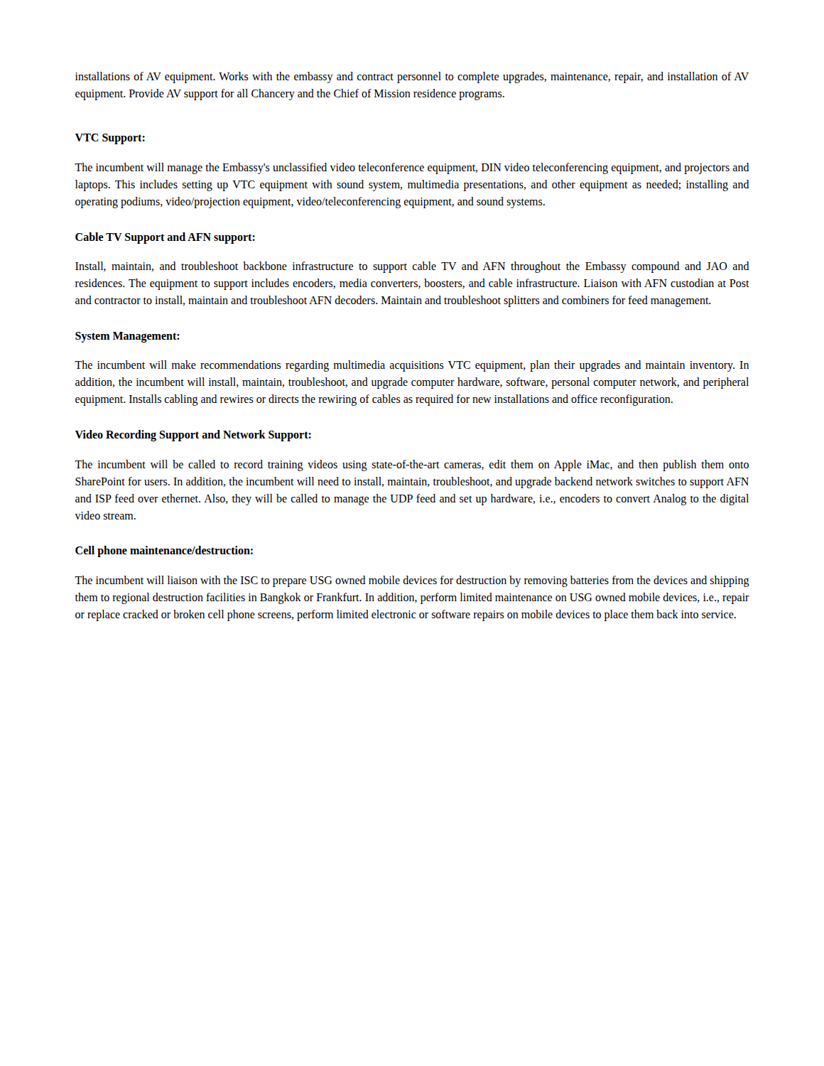installations of AV equipment. Works with the embassy and contract personnel to complete upgrades, maintenance, repair, and installation of AV equipment. Provide AV support for all Chancery and the Chief of Mission residence programs.
VTC Support:
The incumbent will manage the Embassy's unclassified video teleconference equipment, DIN video teleconferencing equipment, and projectors and laptops. This includes setting up VTC equipment with sound system, multimedia presentations, and other equipment as needed; installing and operating podiums, video/projection equipment, video/teleconferencing equipment, and sound systems.
Cable TV Support and AFN support:
Install, maintain, and troubleshoot backbone infrastructure to support cable TV and AFN throughout the Embassy compound and JAO and residences. The equipment to support includes encoders, media converters, boosters, and cable infrastructure. Liaison with AFN custodian at Post and contractor to install, maintain and troubleshoot AFN decoders. Maintain and troubleshoot splitters and combiners for feed management.
System Management:
The incumbent will make recommendations regarding multimedia acquisitions VTC equipment, plan their upgrades and maintain inventory. In addition, the incumbent will install, maintain, troubleshoot, and upgrade computer hardware, software, personal computer network, and peripheral equipment. Installs cabling and rewires or directs the rewiring of cables as required for new installations and office reconfiguration.
Video Recording Support and Network Support:
The incumbent will be called to record training videos using state-of-the-art cameras, edit them on Apple iMac, and then publish them onto SharePoint for users. In addition, the incumbent will need to install, maintain, troubleshoot, and upgrade backend network switches to support AFN and ISP feed over ethernet. Also, they will be called to manage the UDP feed and set up hardware, i.e., encoders to convert Analog to the digital video stream.
Cell phone maintenance/destruction:
The incumbent will liaison with the ISC to prepare USG owned mobile devices for destruction by removing batteries from the devices and shipping them to regional destruction facilities in Bangkok or Frankfurt. In addition, perform limited maintenance on USG owned mobile devices, i.e., repair or replace cracked or broken cell phone screens, perform limited electronic or software repairs on mobile devices to place them back into service.